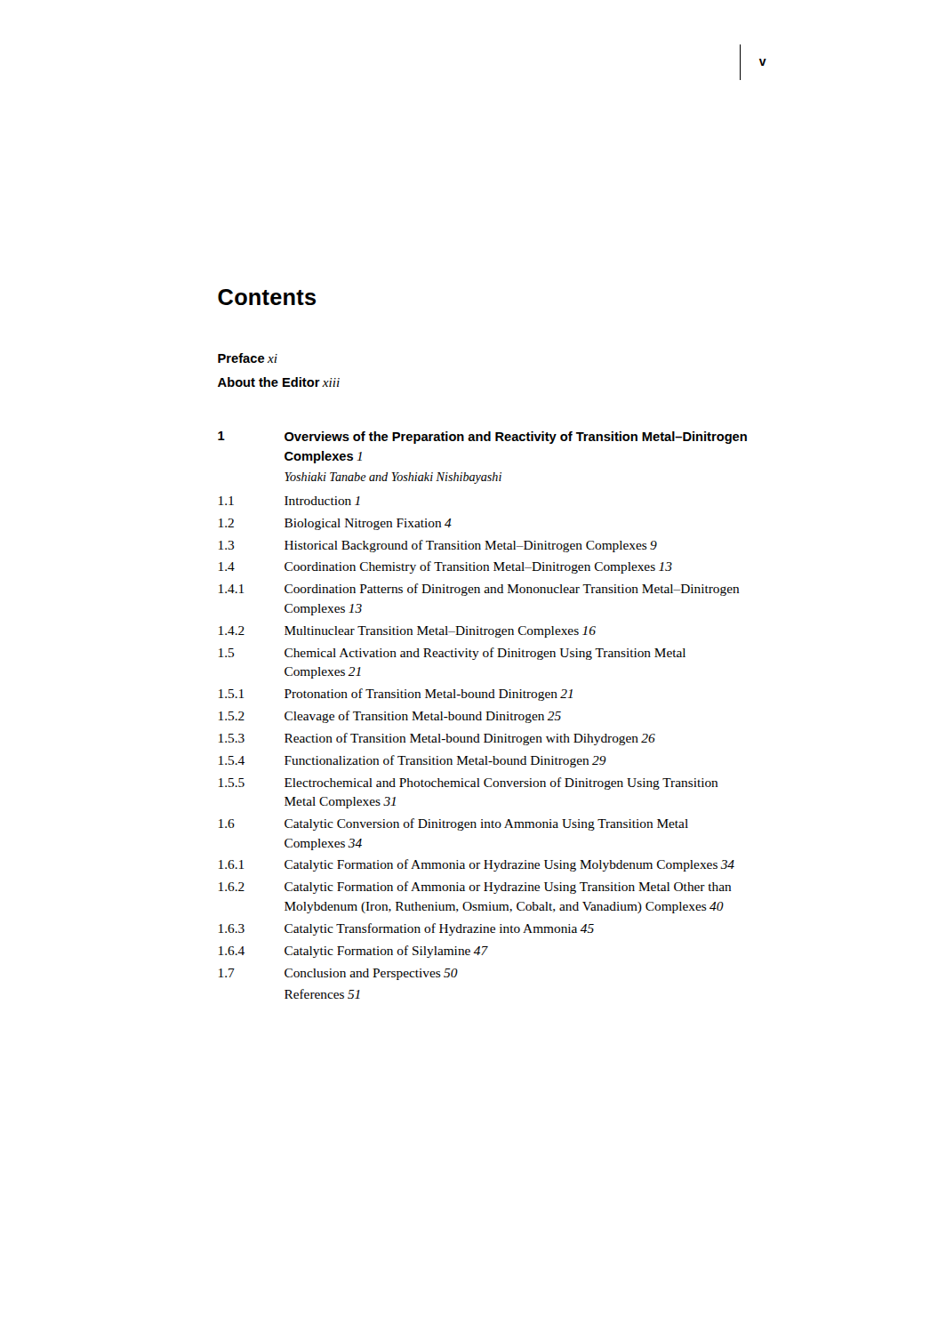v
Contents
Preface xi
About the Editor xiii
| 1 | Overviews of the Preparation and Reactivity of Transition Metal–Dinitrogen Complexes 1 |
| | Yoshiaki Tanabe and Yoshiaki Nishibayashi |
| 1.1 | Introduction 1 |
| 1.2 | Biological Nitrogen Fixation 4 |
| 1.3 | Historical Background of Transition Metal–Dinitrogen Complexes 9 |
| 1.4 | Coordination Chemistry of Transition Metal–Dinitrogen Complexes 13 |
| 1.4.1 | Coordination Patterns of Dinitrogen and Mononuclear Transition Metal–Dinitrogen Complexes 13 |
| 1.4.2 | Multinuclear Transition Metal–Dinitrogen Complexes 16 |
| 1.5 | Chemical Activation and Reactivity of Dinitrogen Using Transition Metal Complexes 21 |
| 1.5.1 | Protonation of Transition Metal-bound Dinitrogen 21 |
| 1.5.2 | Cleavage of Transition Metal-bound Dinitrogen 25 |
| 1.5.3 | Reaction of Transition Metal-bound Dinitrogen with Dihydrogen 26 |
| 1.5.4 | Functionalization of Transition Metal-bound Dinitrogen 29 |
| 1.5.5 | Electrochemical and Photochemical Conversion of Dinitrogen Using Transition Metal Complexes 31 |
| 1.6 | Catalytic Conversion of Dinitrogen into Ammonia Using Transition Metal Complexes 34 |
| 1.6.1 | Catalytic Formation of Ammonia or Hydrazine Using Molybdenum Complexes 34 |
| 1.6.2 | Catalytic Formation of Ammonia or Hydrazine Using Transition Metal Other than Molybdenum (Iron, Ruthenium, Osmium, Cobalt, and Vanadium) Complexes 40 |
| 1.6.3 | Catalytic Transformation of Hydrazine into Ammonia 45 |
| 1.6.4 | Catalytic Formation of Silylamine 47 |
| 1.7 | Conclusion and Perspectives 50 |
| | References 51 |